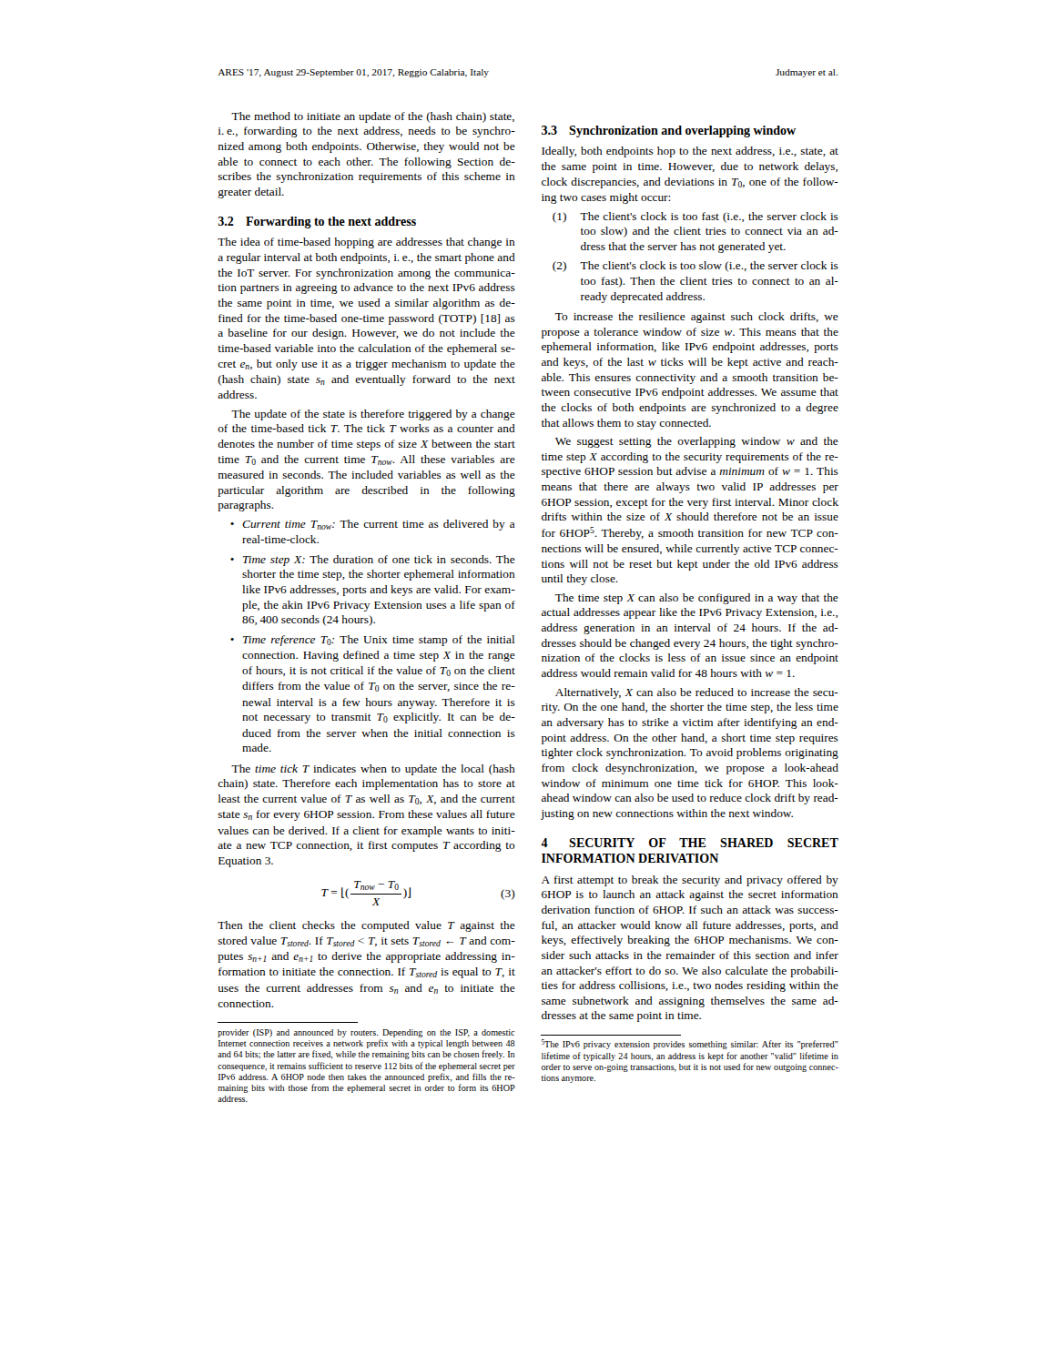ARES '17, August 29-September 01, 2017, Reggio Calabria, Italy
Judmayer et al.
The method to initiate an update of the (hash chain) state, i. e., forwarding to the next address, needs to be synchronized among both endpoints. Otherwise, they would not be able to connect to each other. The following Section describes the synchronization requirements of this scheme in greater detail.
3.2 Forwarding to the next address
The idea of time-based hopping are addresses that change in a regular interval at both endpoints, i. e., the smart phone and the IoT server. For synchronization among the communication partners in agreeing to advance to the next IPv6 address the same point in time, we used a similar algorithm as defined for the time-based one-time password (TOTP) [18] as a baseline for our design. However, we do not include the time-based variable into the calculation of the ephemeral secret en, but only use it as a trigger mechanism to update the (hash chain) state sn and eventually forward to the next address.
The update of the state is therefore triggered by a change of the time-based tick T. The tick T works as a counter and denotes the number of time steps of size X between the start time T0 and the current time Tnow. All these variables are measured in seconds. The included variables as well as the particular algorithm are described in the following paragraphs.
Current time Tnow: The current time as delivered by a real-time-clock.
Time step X: The duration of one tick in seconds. The shorter the time step, the shorter ephemeral information like IPv6 addresses, ports and keys are valid. For example, the akin IPv6 Privacy Extension uses a life span of 86, 400 seconds (24 hours).
Time reference T0: The Unix time stamp of the initial connection. Having defined a time step X in the range of hours, it is not critical if the value of T0 on the client differs from the value of T0 on the server, since the renewal interval is a few hours anyway. Therefore it is not necessary to transmit T0 explicitly. It can be deduced from the server when the initial connection is made.
The time tick T indicates when to update the local (hash chain) state. Therefore each implementation has to store at least the current value of T as well as T0, X, and the current state sn for every 6HOP session. From these values all future values can be derived. If a client for example wants to initiate a new TCP connection, it first computes T according to Equation 3.
T = ⌊(Tnow − T0 X)⌋ (3)
Then the client checks the computed value T against the stored value Tstored. If Tstored < T, it sets Tstored ← T and computes sn+1 and en+1 to derive the appropriate addressing information to initiate the connection. If Tstored is equal to T, it uses the current addresses from sn and en to initiate the connection.
provider (ISP) and announced by routers. Depending on the ISP, a domestic Internet connection receives a network prefix with a typical length between 48 and 64 bits; the latter are fixed, while the remaining bits can be chosen freely. In consequence, it remains sufficient to reserve 112 bits of the ephemeral secret per IPv6 address. A 6HOP node then takes the announced prefix, and fills the remaining bits with those from the ephemeral secret in order to form its 6HOP address.
3.3 Synchronization and overlapping window
Ideally, both endpoints hop to the next address, i.e., state, at the same point in time. However, due to network delays, clock discrepancies, and deviations in T0, one of the following two cases might occur:
The client's clock is too fast (i.e., the server clock is too slow) and the client tries to connect via an address that the server has not generated yet.
The client's clock is too slow (i.e., the server clock is too fast). Then the client tries to connect to an already deprecated address.
To increase the resilience against such clock drifts, we propose a tolerance window of size w. This means that the ephemeral information, like IPv6 endpoint addresses, ports and keys, of the last w ticks will be kept active and reachable. This ensures connectivity and a smooth transition between consecutive IPv6 endpoint addresses. We assume that the clocks of both endpoints are synchronized to a degree that allows them to stay connected.
We suggest setting the overlapping window w and the time step X according to the security requirements of the respective 6HOP session but advise a minimum of w = 1. This means that there are always two valid IP addresses per 6HOP session, except for the very first interval. Minor clock drifts within the size of X should therefore not be an issue for 6HOP5. Thereby, a smooth transition for new TCP connections will be ensured, while currently active TCP connections will not be reset but kept under the old IPv6 address until they close.
The time step X can also be configured in a way that the actual addresses appear like the IPv6 Privacy Extension, i.e., address generation in an interval of 24 hours. If the addresses should be changed every 24 hours, the tight synchronization of the clocks is less of an issue since an endpoint address would remain valid for 48 hours with w = 1.
Alternatively, X can also be reduced to increase the security. On the one hand, the shorter the time step, the less time an adversary has to strike a victim after identifying an endpoint address. On the other hand, a short time step requires tighter clock synchronization. To avoid problems originating from clock desynchronization, we propose a look-ahead window of minimum one time tick for 6HOP. This look-ahead window can also be used to reduce clock drift by readjusting on new connections within the next window.
4 SECURITY OF THE SHARED SECRET INFORMATION DERIVATION
A first attempt to break the security and privacy offered by 6HOP is to launch an attack against the secret information derivation function of 6HOP. If such an attack was successful, an attacker would know all future addresses, ports, and keys, effectively breaking the 6HOP mechanisms. We consider such attacks in the remainder of this section and infer an attacker's effort to do so. We also calculate the probabilities for address collisions, i.e., two nodes residing within the same subnetwork and assigning themselves the same addresses at the same point in time.
5The IPv6 privacy extension provides something similar: After its "preferred" lifetime of typically 24 hours, an address is kept for another "valid" lifetime in order to serve on-going transactions, but it is not used for new outgoing connections anymore.